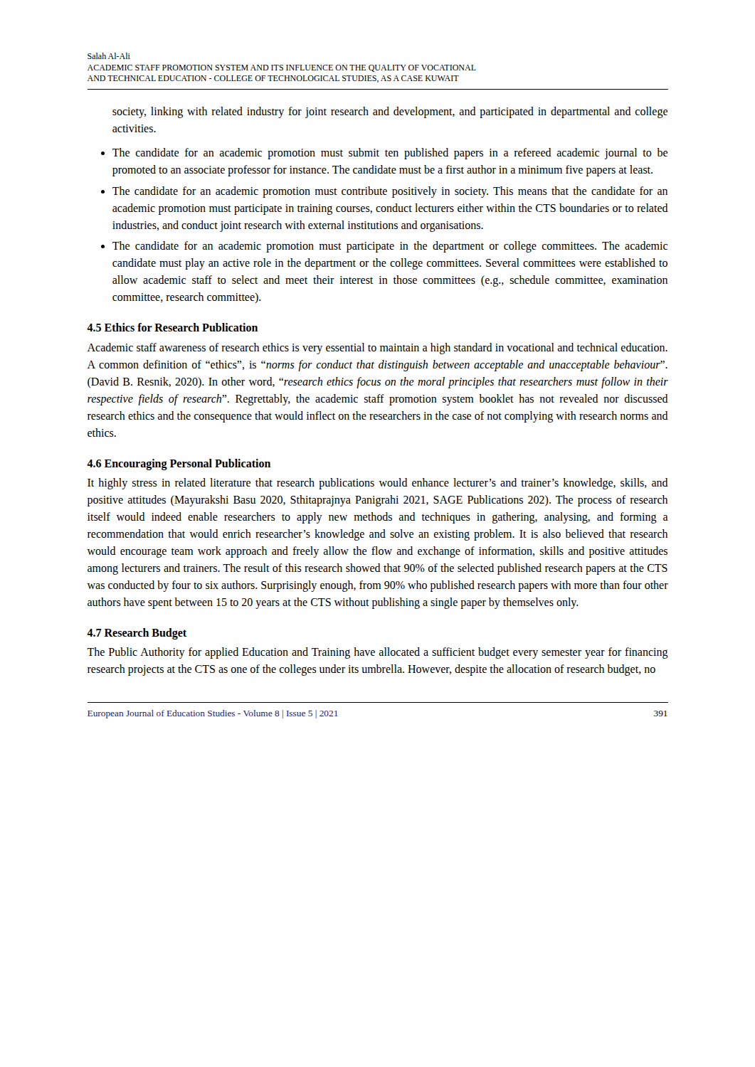Salah Al-Ali
ACADEMIC STAFF PROMOTION SYSTEM AND ITS INFLUENCE ON THE QUALITY OF VOCATIONAL
AND TECHNICAL EDUCATION - COLLEGE OF TECHNOLOGICAL STUDIES, AS A CASE KUWAIT
society, linking with related industry for joint research and development, and participated in departmental and college activities.
The candidate for an academic promotion must submit ten published papers in a refereed academic journal to be promoted to an associate professor for instance. The candidate must be a first author in a minimum five papers at least.
The candidate for an academic promotion must contribute positively in society. This means that the candidate for an academic promotion must participate in training courses, conduct lecturers either within the CTS boundaries or to related industries, and conduct joint research with external institutions and organisations.
The candidate for an academic promotion must participate in the department or college committees. The academic candidate must play an active role in the department or the college committees. Several committees were established to allow academic staff to select and meet their interest in those committees (e.g., schedule committee, examination committee, research committee).
4.5 Ethics for Research Publication
Academic staff awareness of research ethics is very essential to maintain a high standard in vocational and technical education. A common definition of “ethics”, is “norms for conduct that distinguish between acceptable and unacceptable behaviour”. (David B. Resnik, 2020). In other word, “research ethics focus on the moral principles that researchers must follow in their respective fields of research”. Regrettably, the academic staff promotion system booklet has not revealed nor discussed research ethics and the consequence that would inflect on the researchers in the case of not complying with research norms and ethics.
4.6 Encouraging Personal Publication
It highly stress in related literature that research publications would enhance lecturer’s and trainer’s knowledge, skills, and positive attitudes (Mayurakshi Basu 2020, Sthitaprajnya Panigrahi 2021, SAGE Publications 202). The process of research itself would indeed enable researchers to apply new methods and techniques in gathering, analysing, and forming a recommendation that would enrich researcher’s knowledge and solve an existing problem. It is also believed that research would encourage team work approach and freely allow the flow and exchange of information, skills and positive attitudes among lecturers and trainers. The result of this research showed that 90% of the selected published research papers at the CTS was conducted by four to six authors. Surprisingly enough, from 90% who published research papers with more than four other authors have spent between 15 to 20 years at the CTS without publishing a single paper by themselves only.
4.7 Research Budget
The Public Authority for applied Education and Training have allocated a sufficient budget every semester year for financing research projects at the CTS as one of the colleges under its umbrella. However, despite the allocation of research budget, no
European Journal of Education Studies - Volume 8 | Issue 5 | 2021 391